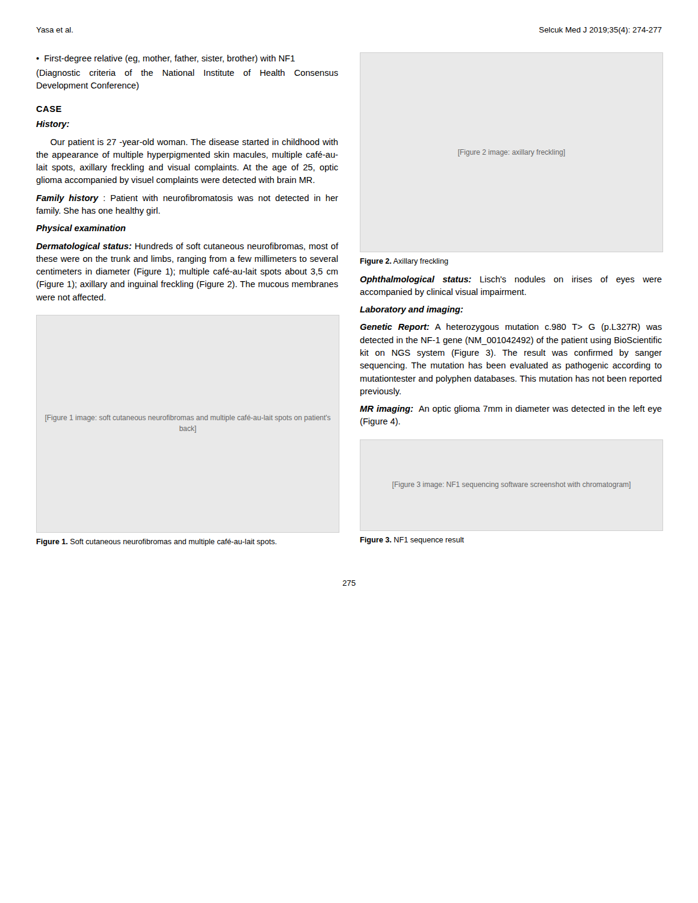Yasa et al. Selcuk Med J 2019;35(4): 274-277
• First-degree relative (eg, mother, father, sister, brother) with NF1
(Diagnostic criteria of the National Institute of Health Consensus Development Conference)
CASE
History:
Our patient is 27 -year-old woman. The disease started in childhood with the appearance of multiple hyperpigmented skin macules, multiple café-au-lait spots, axillary freckling and visual complaints. At the age of 25, optic glioma accompanied by visuel complaints were detected with brain MR.
Family history : Patient with neurofibromatosis was not detected in her family. She has one healthy girl.
Physical examination
Dermatological status: Hundreds of soft cutaneous neurofibromas, most of these were on the trunk and limbs, ranging from a few millimeters to several centimeters in diameter (Figure 1); multiple café-au-lait spots about 3,5 cm (Figure 1); axillary and inguinal freckling (Figure 2). The mucous membranes were not affected.
[Figure 1 image: soft cutaneous neurofibromas and multiple café-au-lait spots on patient's back]
Figure 1. Soft cutaneous neurofibromas and multiple café-au-lait spots.
[Figure 2 image: axillary freckling]
Figure 2. Axillary freckling
Ophthalmological status: Lisch's nodules on irises of eyes were accompanied by clinical visual impairment.
Laboratory and imaging:
Genetic Report: A heterozygous mutation c.980 T> G (p.L327R) was detected in the NF-1 gene (NM_001042492) of the patient using BioScientific kit on NGS system (Figure 3). The result was confirmed by sanger sequencing. The mutation has been evaluated as pathogenic according to mutationtester and polyphen databases. This mutation has not been reported previously.
MR imaging: An optic glioma 7mm in diameter was detected in the left eye (Figure 4).
[Figure 3 image: NF1 sequencing software screenshot with chromatogram]
Figure 3. NF1 sequence result
275